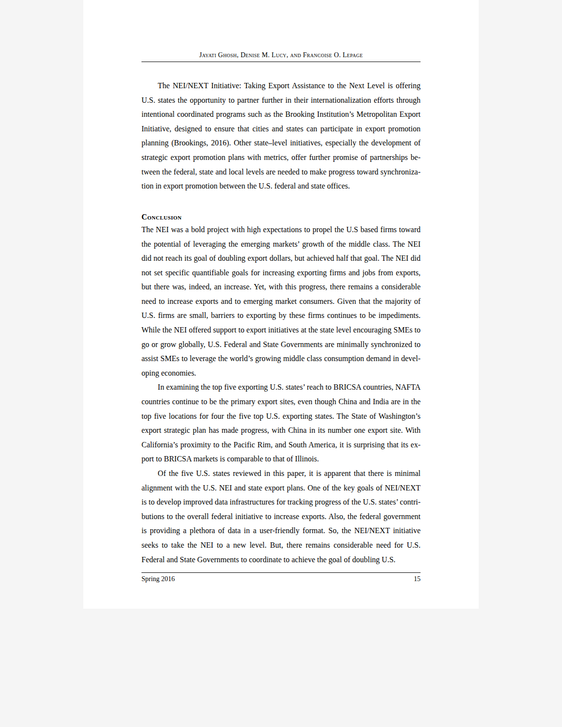Jayati Ghosh, Denise M. Lucy, and Francoise O. Lepage
The NEI/NEXT Initiative: Taking Export Assistance to the Next Level is offering U.S. states the opportunity to partner further in their internationalization efforts through intentional coordinated programs such as the Brooking Institution’s Metropolitan Export Initiative, designed to ensure that cities and states can participate in export promotion planning (Brookings, 2016). Other state–level initiatives, especially the development of strategic export promotion plans with metrics, offer further promise of partnerships between the federal, state and local levels are needed to make progress toward synchronization in export promotion between the U.S. federal and state offices.
Conclusion
The NEI was a bold project with high expectations to propel the U.S based firms toward the potential of leveraging the emerging markets’ growth of the middle class. The NEI did not reach its goal of doubling export dollars, but achieved half that goal. The NEI did not set specific quantifiable goals for increasing exporting firms and jobs from exports, but there was, indeed, an increase. Yet, with this progress, there remains a considerable need to increase exports and to emerging market consumers. Given that the majority of U.S. firms are small, barriers to exporting by these firms continues to be impediments. While the NEI offered support to export initiatives at the state level encouraging SMEs to go or grow globally, U.S. Federal and State Governments are minimally synchronized to assist SMEs to leverage the world’s growing middle class consumption demand in developing economies.
In examining the top five exporting U.S. states’ reach to BRICSA countries, NAFTA countries continue to be the primary export sites, even though China and India are in the top five locations for four the five top U.S. exporting states. The State of Washington’s export strategic plan has made progress, with China in its number one export site. With California’s proximity to the Pacific Rim, and South America, it is surprising that its export to BRICSA markets is comparable to that of Illinois.
Of the five U.S. states reviewed in this paper, it is apparent that there is minimal alignment with the U.S. NEI and state export plans. One of the key goals of NEI/NEXT is to develop improved data infrastructures for tracking progress of the U.S. states’ contributions to the overall federal initiative to increase exports. Also, the federal government is providing a plethora of data in a user-friendly format. So, the NEI/NEXT initiative seeks to take the NEI to a new level. But, there remains considerable need for U.S. Federal and State Governments to coordinate to achieve the goal of doubling U.S.
Spring 2016 15